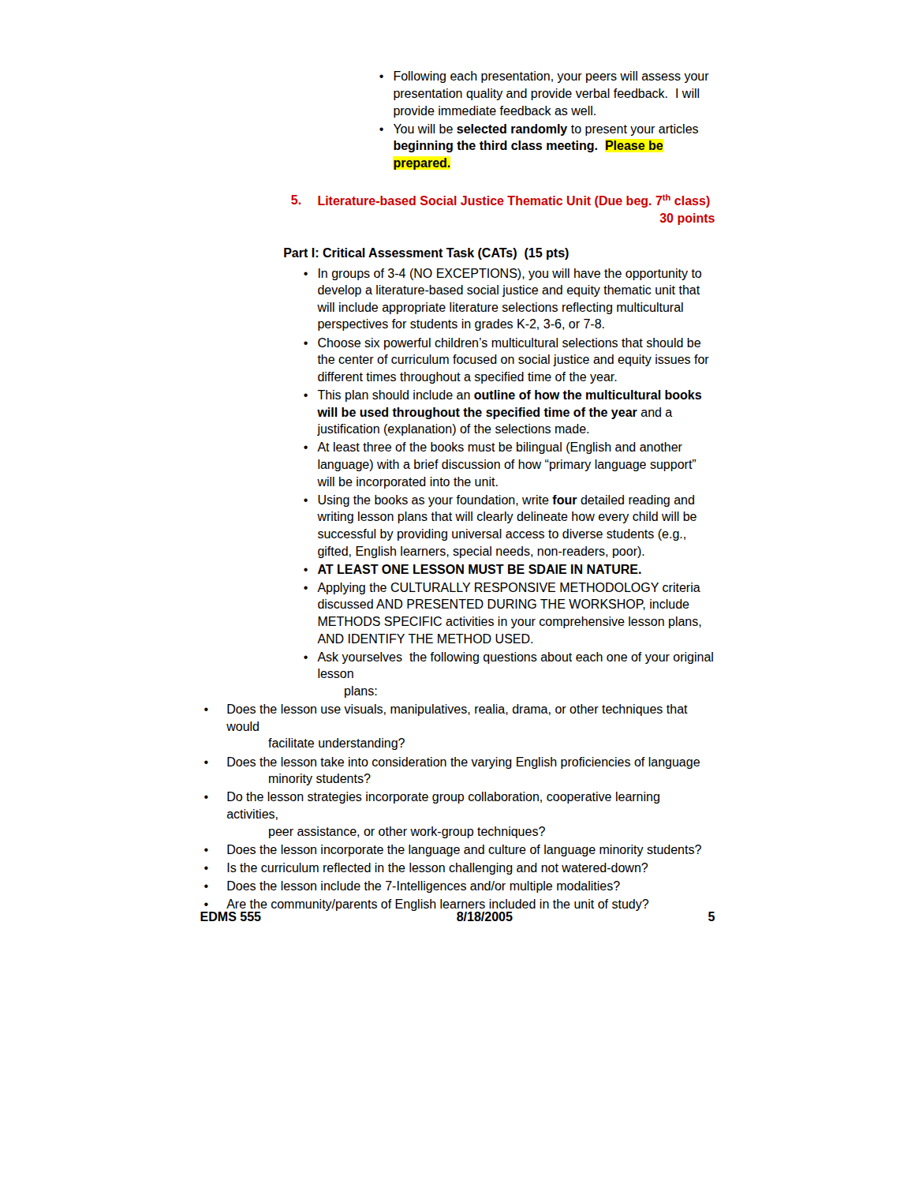Following each presentation, your peers will assess your presentation quality and provide verbal feedback. I will provide immediate feedback as well.
You will be selected randomly to present your articles beginning the third class meeting. Please be prepared.
5. Literature-based Social Justice Thematic Unit (Due beg. 7th class) 30 points
Part I: Critical Assessment Task (CATs) (15 pts)
In groups of 3-4 (NO EXCEPTIONS), you will have the opportunity to develop a literature-based social justice and equity thematic unit that will include appropriate literature selections reflecting multicultural perspectives for students in grades K-2, 3-6, or 7-8.
Choose six powerful children’s multicultural selections that should be the center of curriculum focused on social justice and equity issues for different times throughout a specified time of the year.
This plan should include an outline of how the multicultural books will be used throughout the specified time of the year and a justification (explanation) of the selections made.
At least three of the books must be bilingual (English and another language) with a brief discussion of how “primary language support” will be incorporated into the unit.
Using the books as your foundation, write four detailed reading and writing lesson plans that will clearly delineate how every child will be successful by providing universal access to diverse students (e.g., gifted, English learners, special needs, non-readers, poor).
AT LEAST ONE LESSON MUST BE SDAIE IN NATURE.
Applying the CULTURALLY RESPONSIVE METHODOLOGY criteria discussed AND PRESENTED DURING THE WORKSHOP, include METHODS SPECIFIC activities in your comprehensive lesson plans, AND IDENTIFY THE METHOD USED.
Ask yourselves the following questions about each one of your original lesson plans:
Does the lesson use visuals, manipulatives, realia, drama, or other techniques that would facilitate understanding?
Does the lesson take into consideration the varying English proficiencies of language minority students?
Do the lesson strategies incorporate group collaboration, cooperative learning activities, peer assistance, or other work-group techniques?
Does the lesson incorporate the language and culture of language minority students?
Is the curriculum reflected in the lesson challenging and not watered-down?
Does the lesson include the 7-Intelligences and/or multiple modalities?
Are the community/parents of English learners included in the unit of study?
EDMS 555 5
8/18/2005